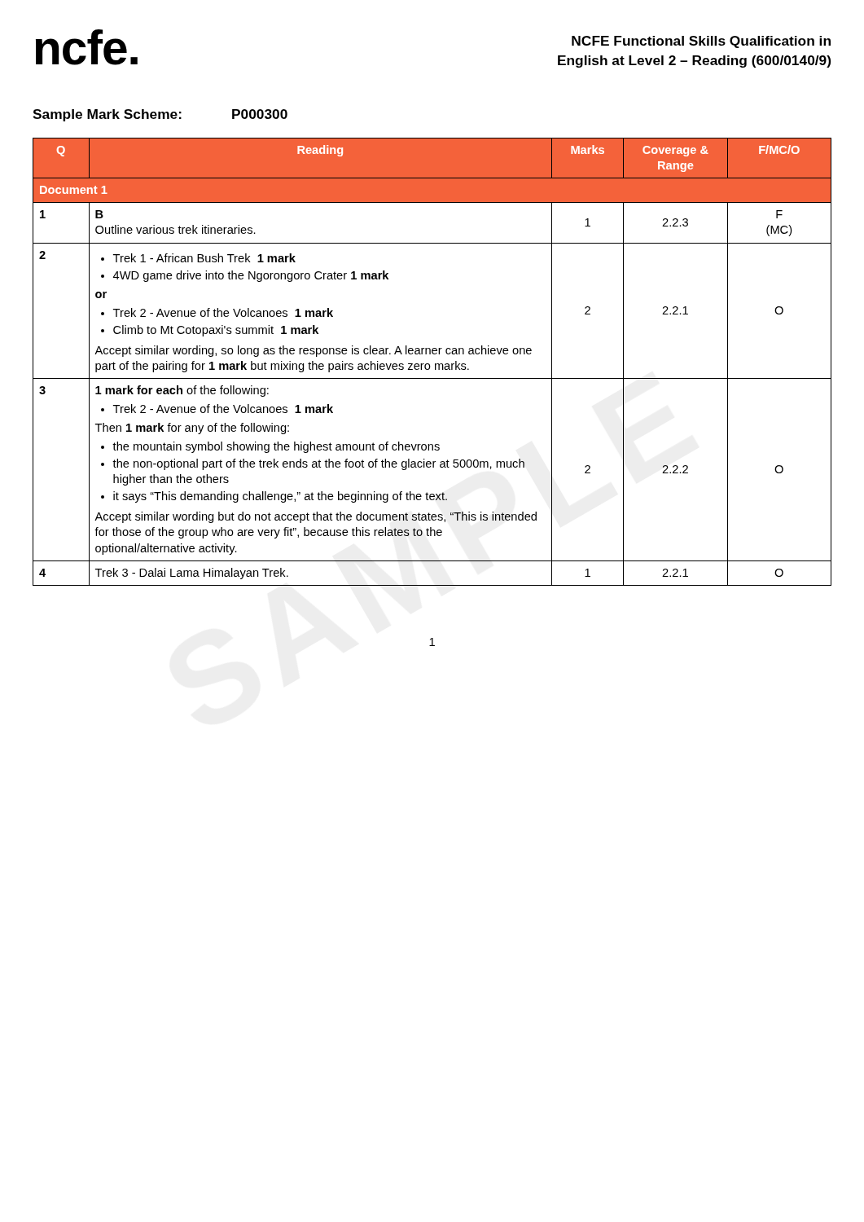SAMPLE
ncfe.
NCFE Functional Skills Qualification in
English at Level 2 – Reading (600/0140/9)
Sample Mark Scheme:P000300
| Q | Reading | Marks | Coverage & Range | F/MC/O |
| --- | --- | --- | --- | --- |
| Document 1 |
| 1 | B Outline various trek itineraries. | 1 | 2.2.3 | F (MC) |
| 2 | Trek 1 - African Bush Trek 1 mark 4WD game drive into the Ngorongoro Crater 1 mark or Trek 2 - Avenue of the Volcanoes 1 mark Climb to Mt Cotopaxi's summit 1 mark Accept similar wording, so long as the response is clear. A learner can achieve one part of the pairing for 1 mark but mixing the pairs achieves zero marks. | 2 | 2.2.1 | O |
| 3 | 1 mark for each of the following: Trek 2 - Avenue of the Volcanoes 1 mark Then 1 mark for any of the following: the mountain symbol showing the highest amount of chevrons the non-optional part of the trek ends at the foot of the glacier at 5000m, much higher than the others it says “This demanding challenge,” at the beginning of the text. Accept similar wording but do not accept that the document states, “This is intended for those of the group who are very fit”, because this relates to the optional/alternative activity. | 2 | 2.2.2 | O |
| 4 | Trek 3 - Dalai Lama Himalayan Trek. | 1 | 2.2.1 | O |
1